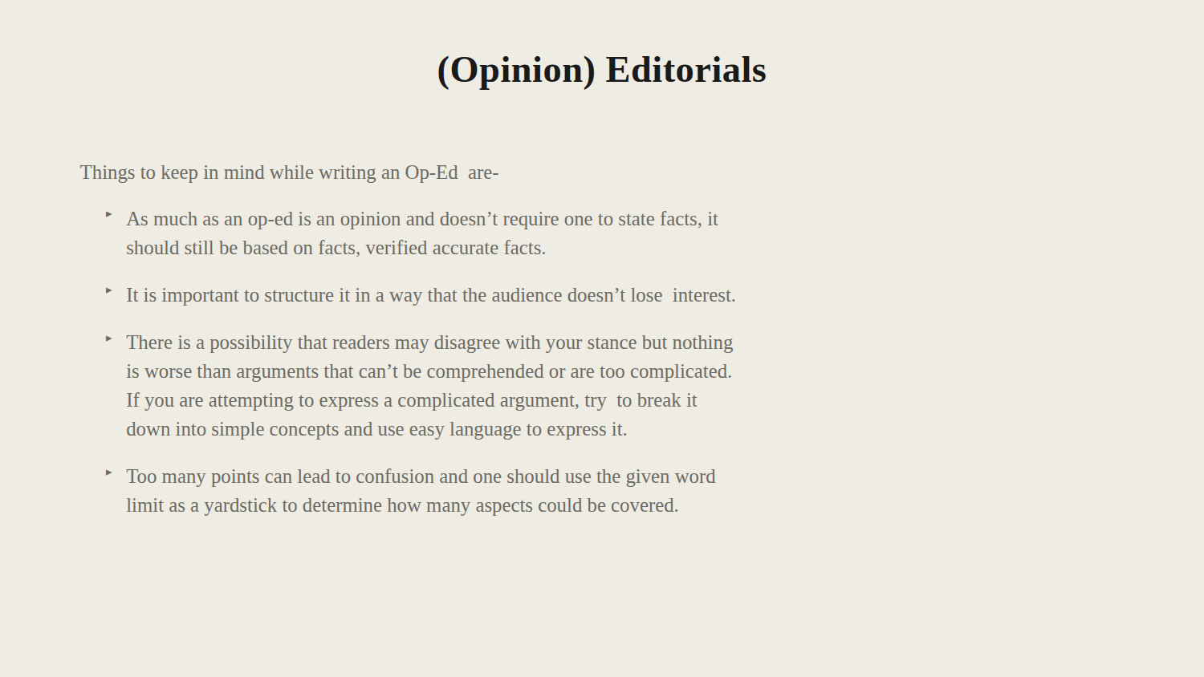(Opinion) Editorials
Things to keep in mind while writing an Op-Ed are-
As much as an op-ed is an opinion and doesn’t require one to state facts, it should still be based on facts, verified accurate facts.
It is important to structure it in a way that the audience doesn’t lose interest.
There is a possibility that readers may disagree with your stance but nothing is worse than arguments that can’t be comprehended or are too complicated. If you are attempting to express a complicated argument, try to break it down into simple concepts and use easy language to express it.
Too many points can lead to confusion and one should use the given word limit as a yardstick to determine how many aspects could be covered.